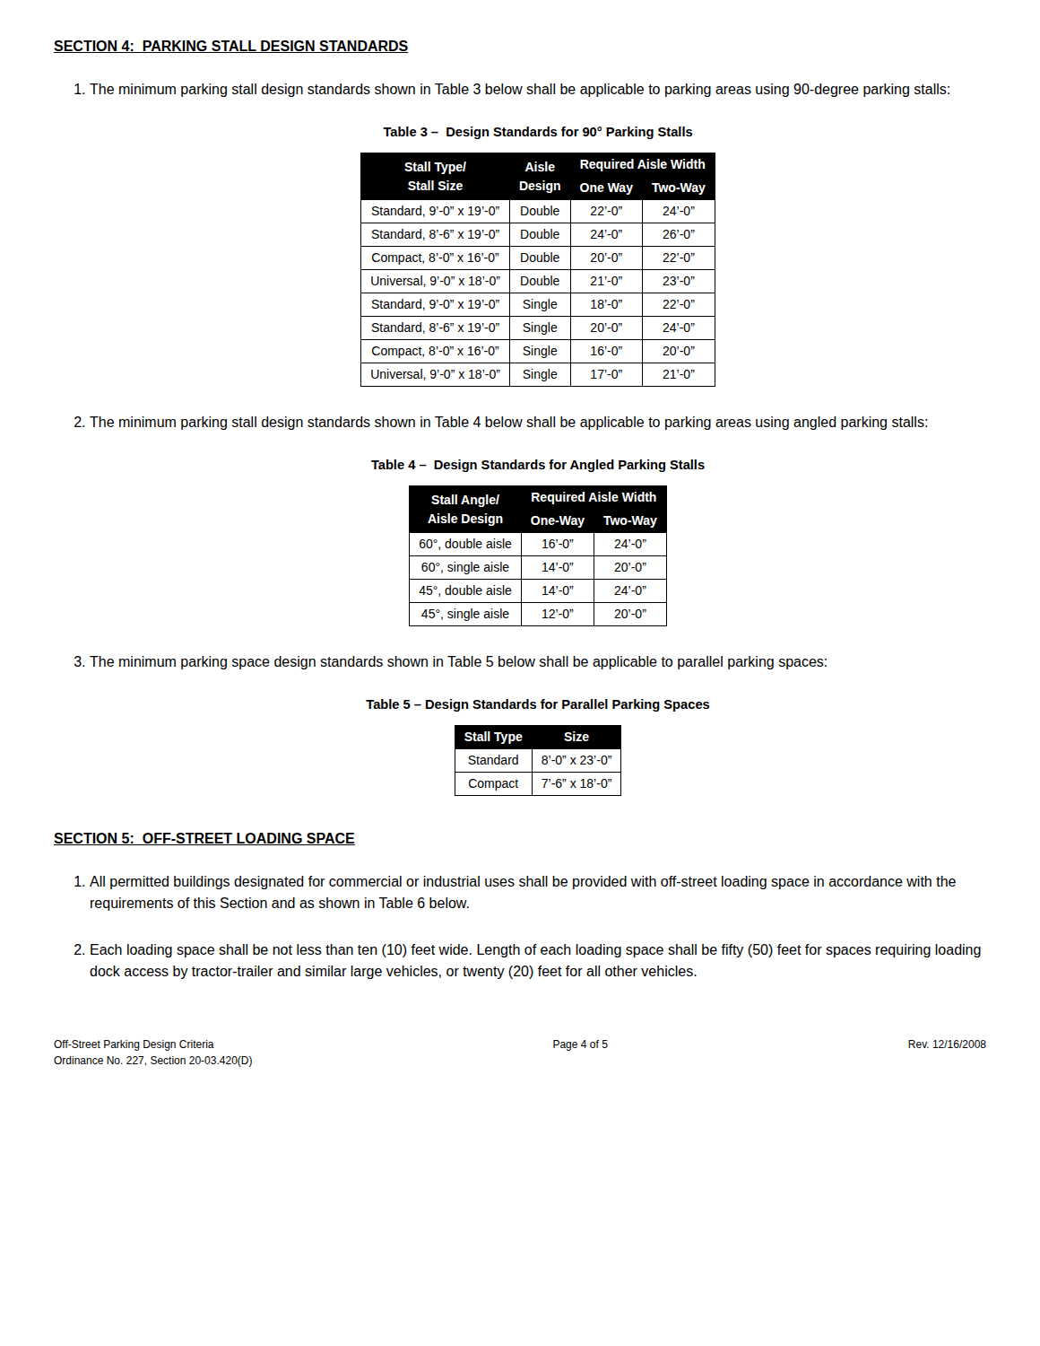SECTION 4: PARKING STALL DESIGN STANDARDS
The minimum parking stall design standards shown in Table 3 below shall be applicable to parking areas using 90-degree parking stalls:
Table 3 – Design Standards for 90° Parking Stalls
| Stall Type/ Stall Size | Aisle Design | Required Aisle Width |
| --- | --- | --- |
| One Way | Two-Way |
| Standard, 9’-0” x 19’-0” | Double | 22’-0” | 24’-0” |
| Standard, 8’-6” x 19’-0” | Double | 24’-0” | 26’-0” |
| Compact, 8’-0” x 16’-0” | Double | 20’-0” | 22’-0” |
| Universal, 9’-0” x 18’-0” | Double | 21’-0” | 23’-0” |
| Standard, 9’-0” x 19’-0” | Single | 18’-0” | 22’-0” |
| Standard, 8’-6” x 19’-0” | Single | 20’-0” | 24’-0” |
| Compact, 8’-0” x 16’-0” | Single | 16’-0” | 20’-0” |
| Universal, 9’-0” x 18’-0” | Single | 17’-0” | 21’-0” |
The minimum parking stall design standards shown in Table 4 below shall be applicable to parking areas using angled parking stalls:
Table 4 – Design Standards for Angled Parking Stalls
| Stall Angle/ Aisle Design | Required Aisle Width |
| --- | --- |
| One-Way | Two-Way |
| 60°, double aisle | 16’-0” | 24’-0” |
| 60°, single aisle | 14’-0” | 20’-0” |
| 45°, double aisle | 14’-0” | 24’-0” |
| 45°, single aisle | 12’-0” | 20’-0” |
The minimum parking space design standards shown in Table 5 below shall be applicable to parallel parking spaces:
Table 5 – Design Standards for Parallel Parking Spaces
| Stall Type | Size |
| --- | --- |
| Standard | 8’-0” x 23’-0” |
| Compact | 7’-6” x 18’-0” |
SECTION 5: OFF-STREET LOADING SPACE
All permitted buildings designated for commercial or industrial uses shall be provided with off-street loading space in accordance with the requirements of this Section and as shown in Table 6 below.
Each loading space shall be not less than ten (10) feet wide. Length of each loading space shall be fifty (50) feet for spaces requiring loading dock access by tractor-trailer and similar large vehicles, or twenty (20) feet for all other vehicles.
Off-Street Parking Design Criteria
Ordinance No. 227, Section 20-03.420(D)
Page 4 of 5
Rev. 12/16/2008